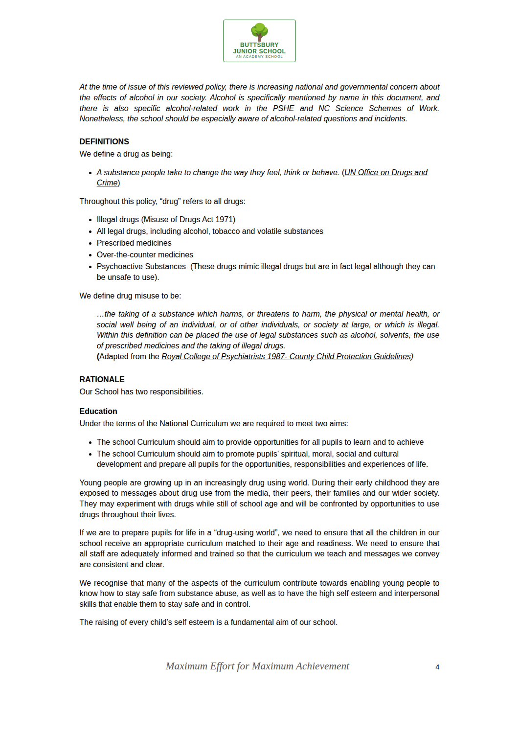🌳 BUTTSBURY JUNIOR SCHOOL AN ACADEMY SCHOOL
At the time of issue of this reviewed policy, there is increasing national and governmental concern about the effects of alcohol in our society. Alcohol is specifically mentioned by name in this document, and there is also specific alcohol-related work in the PSHE and NC Science Schemes of Work. Nonetheless, the school should be especially aware of alcohol-related questions and incidents.
DEFINITIONS
We define a drug as being:
A substance people take to change the way they feel, think or behave. (UN Office on Drugs and Crime)
Throughout this policy, “drug” refers to all drugs:
Illegal drugs (Misuse of Drugs Act 1971)
All legal drugs, including alcohol, tobacco and volatile substances
Prescribed medicines
Over-the-counter medicines
Psychoactive Substances (These drugs mimic illegal drugs but are in fact legal although they can be unsafe to use).
We define drug misuse to be:
…the taking of a substance which harms, or threatens to harm, the physical or mental health, or social well being of an individual, or of other individuals, or society at large, or which is illegal. Within this definition can be placed the use of legal substances such as alcohol, solvents, the use of prescribed medicines and the taking of illegal drugs.
(Adapted from the Royal College of Psychiatrists 1987- County Child Protection Guidelines)
RATIONALE
Our School has two responsibilities.
Education
Under the terms of the National Curriculum we are required to meet two aims:
The school Curriculum should aim to provide opportunities for all pupils to learn and to achieve
The school Curriculum should aim to promote pupils’ spiritual, moral, social and cultural development and prepare all pupils for the opportunities, responsibilities and experiences of life.
Young people are growing up in an increasingly drug using world. During their early childhood they are exposed to messages about drug use from the media, their peers, their families and our wider society. They may experiment with drugs while still of school age and will be confronted by opportunities to use drugs throughout their lives.
If we are to prepare pupils for life in a “drug-using world”, we need to ensure that all the children in our school receive an appropriate curriculum matched to their age and readiness. We need to ensure that all staff are adequately informed and trained so that the curriculum we teach and messages we convey are consistent and clear.
We recognise that many of the aspects of the curriculum contribute towards enabling young people to know how to stay safe from substance abuse, as well as to have the high self esteem and interpersonal skills that enable them to stay safe and in control.
The raising of every child’s self esteem is a fundamental aim of our school.
Maximum Effort for Maximum Achievement 4